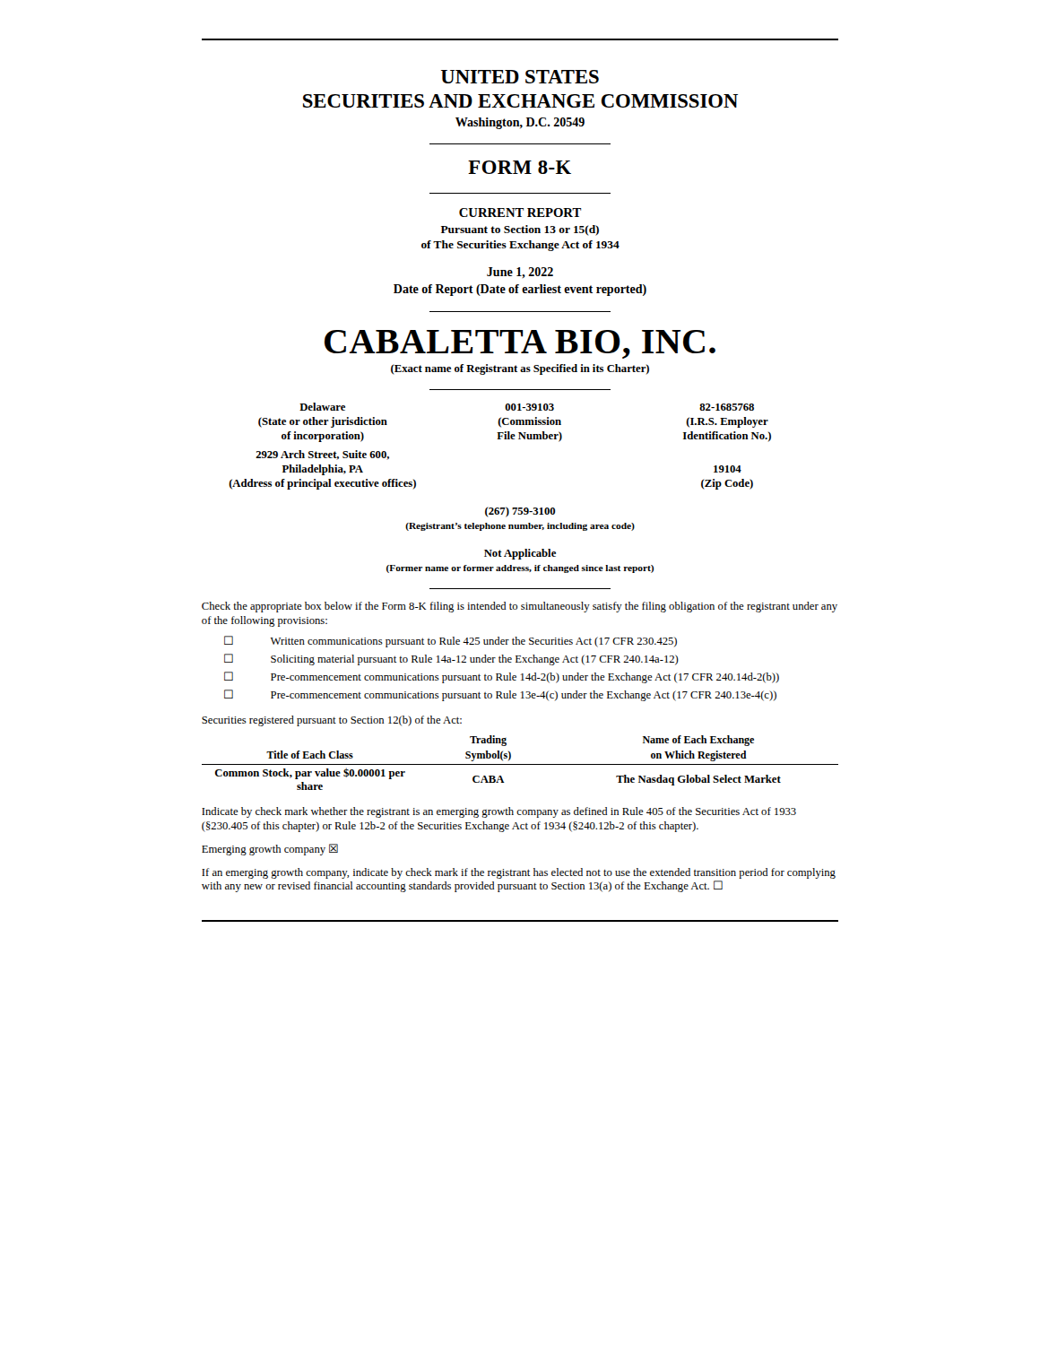UNITED STATESSECURITIES AND EXCHANGE COMMISSION
Washington, D.C. 20549
FORM 8-K
CURRENT REPORT
Pursuant to Section 13 or 15(d)
of The Securities Exchange Act of 1934
June 1, 2022
Date of Report (Date of earliest event reported)
CABALETTA BIO, INC.
(Exact name of Registrant as Specified in its Charter)
| Delaware | 001-39103 | 82-1685768 |
| (State or other jurisdiction | (Commission | (I.R.S. Employer |
| of incorporation) | File Number) | Identification No.) |
| 2929 Arch Street, Suite 600, | | |
| Philadelphia, PA | | 19104 |
| (Address of principal executive offices) | | (Zip Code) |
(267) 759-3100
(Registrant’s telephone number, including area code)
Not Applicable
(Former name or former address, if changed since last report)
Check the appropriate box below if the Form 8-K filing is intended to simultaneously satisfy the filing obligation of the registrant under any of the following provisions:
| ☐ | Written communications pursuant to Rule 425 under the Securities Act (17 CFR 230.425) |
| ☐ | Soliciting material pursuant to Rule 14a-12 under the Exchange Act (17 CFR 240.14a-12) |
| ☐ | Pre-commencement communications pursuant to Rule 14d-2(b) under the Exchange Act (17 CFR 240.14d-2(b)) |
| ☐ | Pre-commencement communications pursuant to Rule 13e-4(c) under the Exchange Act (17 CFR 240.13e-4(c)) |
Securities registered pursuant to Section 12(b) of the Act:
| | Trading | Name of Each Exchange |
| --- | --- | --- |
| Title of Each Class | Symbol(s) | on Which Registered |
| Common Stock, par value $0.00001 per share | CABA | The Nasdaq Global Select Market |
Indicate by check mark whether the registrant is an emerging growth company as defined in Rule 405 of the Securities Act of 1933 (§230.405 of this chapter) or Rule 12b-2 of the Securities Exchange Act of 1934 (§240.12b-2 of this chapter).
Emerging growth company ☒
If an emerging growth company, indicate by check mark if the registrant has elected not to use the extended transition period for complying with any new or revised financial accounting standards provided pursuant to Section 13(a) of the Exchange Act. ☐